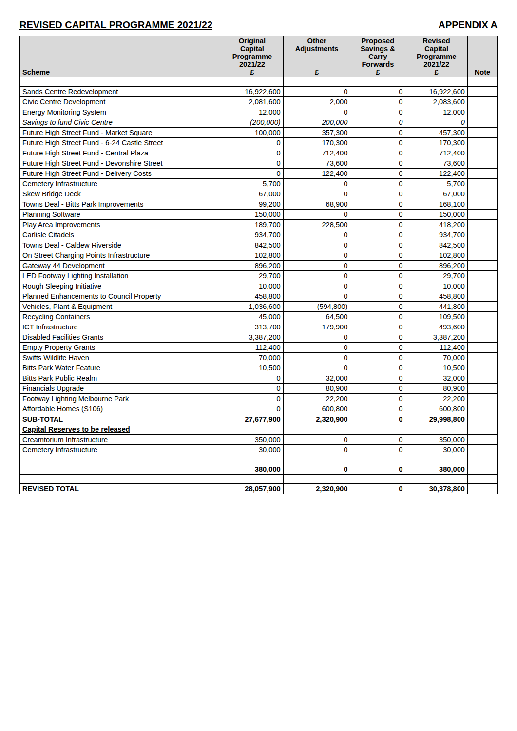REVISED CAPITAL PROGRAMME 2021/22
APPENDIX A
| Scheme | Original Capital Programme 2021/22 £ | Other Adjustments £ | Proposed Savings & Carry Forwards £ | Revised Capital Programme 2021/22 £ | Note |
| --- | --- | --- | --- | --- | --- |
| Sands Centre Redevelopment | 16,922,600 | 0 | 0 | 16,922,600 | |
| Civic Centre Development | 2,081,600 | 2,000 | 0 | 2,083,600 | |
| Energy Monitoring System | 12,000 | 0 | 0 | 12,000 | |
| Savings to fund Civic Centre | (200,000) | 200,000 | 0 | 0 | |
| Future High Street Fund - Market Square | 100,000 | 357,300 | 0 | 457,300 | |
| Future High Street Fund - 6-24 Castle Street | 0 | 170,300 | 0 | 170,300 | |
| Future High Street Fund - Central Plaza | 0 | 712,400 | 0 | 712,400 | |
| Future High Street Fund - Devonshire Street | 0 | 73,600 | 0 | 73,600 | |
| Future High Street Fund - Delivery Costs | 0 | 122,400 | 0 | 122,400 | |
| Cemetery Infrastructure | 5,700 | 0 | 0 | 5,700 | |
| Skew Bridge Deck | 67,000 | 0 | 0 | 67,000 | |
| Towns Deal - Bitts Park Improvements | 99,200 | 68,900 | 0 | 168,100 | |
| Planning Software | 150,000 | 0 | 0 | 150,000 | |
| Play Area Improvements | 189,700 | 228,500 | 0 | 418,200 | |
| Carlisle Citadels | 934,700 | 0 | 0 | 934,700 | |
| Towns Deal - Caldew Riverside | 842,500 | 0 | 0 | 842,500 | |
| On Street Charging Points Infrastructure | 102,800 | 0 | 0 | 102,800 | |
| Gateway 44 Development | 896,200 | 0 | 0 | 896,200 | |
| LED Footway Lighting Installation | 29,700 | 0 | 0 | 29,700 | |
| Rough Sleeping Initiative | 10,000 | 0 | 0 | 10,000 | |
| Planned Enhancements to Council Property | 458,800 | 0 | 0 | 458,800 | |
| Vehicles, Plant & Equipment | 1,036,600 | (594,800) | 0 | 441,800 | |
| Recycling Containers | 45,000 | 64,500 | 0 | 109,500 | |
| ICT Infrastructure | 313,700 | 179,900 | 0 | 493,600 | |
| Disabled Facilities Grants | 3,387,200 | 0 | 0 | 3,387,200 | |
| Empty Property Grants | 112,400 | 0 | 0 | 112,400 | |
| Swifts Wildlife Haven | 70,000 | 0 | 0 | 70,000 | |
| Bitts Park Water Feature | 10,500 | 0 | 0 | 10,500 | |
| Bitts Park Public Realm | 0 | 32,000 | 0 | 32,000 | |
| Financials Upgrade | 0 | 80,900 | 0 | 80,900 | |
| Footway Lighting Melbourne Park | 0 | 22,200 | 0 | 22,200 | |
| Affordable Homes (S106) | 0 | 600,800 | 0 | 600,800 | |
| SUB-TOTAL | 27,677,900 | 2,320,900 | 0 | 29,998,800 | |
| Capital Reserves to be released | | | | | |
| Creamtorium Infrastructure | 350,000 | 0 | 0 | 350,000 | |
| Cemetery Infrastructure | 30,000 | 0 | 0 | 30,000 | |
| | 380,000 | 0 | 0 | 380,000 | |
| REVISED TOTAL | 28,057,900 | 2,320,900 | 0 | 30,378,800 | |